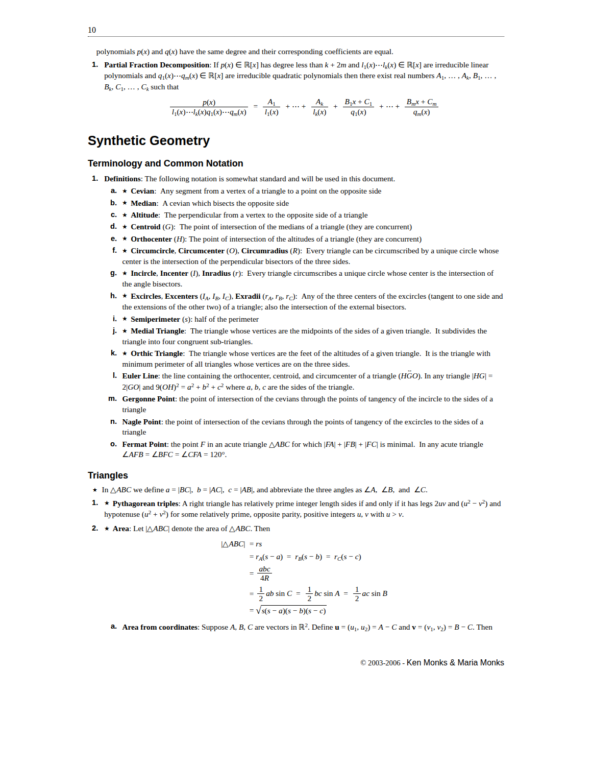10
polynomials p(x) and q(x) have the same degree and their corresponding coefficients are equal.
Partial Fraction Decomposition: If p(x) ∈ ℝ[x] has degree less than k + 2m and l1(x)⋯lk(x) ∈ ℝ[x] are irreducible linear polynomials and q1(x)⋯qm(x) ∈ ℝ[x] are irreducible quadratic polynomials then there exist real numbers A1, … , Ak, B1, … , Bk, C1, … , Ck such that
p(x) l1(x)⋯lk(x)q1(x)⋯qm(x) = A1 l1(x) + ⋯ + Ak lk(x) + B1x + C1 q1(x) + ⋯ + Bmx + Cm qm(x)
Synthetic Geometry
Terminology and Common Notation
Definitions: The following notation is somewhat standard and will be used in this document.
★ Cevian: Any segment from a vertex of a triangle to a point on the opposite side
★ Median: A cevian which bisects the opposite side
★ Altitude: The perpendicular from a vertex to the opposite side of a triangle
★ Centroid (G): The point of intersection of the medians of a triangle (they are concurrent)
★ Orthocenter (H): The point of intersection of the altitudes of a triangle (they are concurrent)
★ Circumcircle, Circumcenter (O), Circumradius (R): Every triangle can be circumscribed by a unique circle whose center is the intersection of the perpendicular bisectors of the three sides.
★ Incircle, Incenter (I), Inradius (r): Every triangle circumscribes a unique circle whose center is the intersection of the angle bisectors.
★ Excircles, Excenters (IA, IB, IC), Exradii (rA, rB, rC): Any of the three centers of the excircles (tangent to one side and the extensions of the other two) of a triangle; also the intersection of the external bisectors.
★ Semiperimeter (s): half of the perimeter
★ Medial Triangle: The triangle whose vertices are the midpoints of the sides of a given triangle. It subdivides the triangle into four congruent sub-triangles.
★ Orthic Triangle: The triangle whose vertices are the feet of the altitudes of a given triangle. It is the triangle with minimum perimeter of all triangles whose vertices are on the three sides.
Euler Line: the line containing the orthocenter, centroid, and circumcenter of a triangle (HGO). In any triangle |HG| = 2|GO| and 9(OH)2 = a2 + b2 + c2 where a, b, c are the sides of the triangle.
Gergonne Point: the point of intersection of the cevians through the points of tangency of the incircle to the sides of a triangle
Nagle Point: the point of intersection of the cevians through the points of tangency of the excircles to the sides of a triangle
Fermat Point: the point F in an acute triangle △ABC for which |FA| + |FB| + |FC| is minimal. In any acute triangle ∠AFB = ∠BFC = ∠CFA = 120°.
Triangles
In △ABC we define a = |BC|, b = |AC|, c = |AB|, and abbreviate the three angles as ∠A, ∠B, and ∠C.
★ Pythagorean triples: A right triangle has relatively prime integer length sides if and only if it has legs 2uv and (u2 − v2) and hypotenuse (u2 + v2) for some relatively prime, opposite parity, positive integers u, v with u > v.
★ Area: Let |△ABC| denote the area of △ABC. Then
| /△ ABC / | = | rs |
| | = | r A ( s − a ) = r B ( s − b ) = r C ( s − c ) |
| | = | abc 4 R |
| | = | 1 2 ab sin C = 1 2 bc sin A = 1 2 ac sin B |
| | = | s ( s − a )( s − b )( s − c ) |
Area from coordinates: Suppose A, B, C are vectors in ℝ2. Define u = (u1, u2) = A − C and v = (v1, v2) = B − C. Then
© 2003-2006 - Ken Monks & Maria Monks